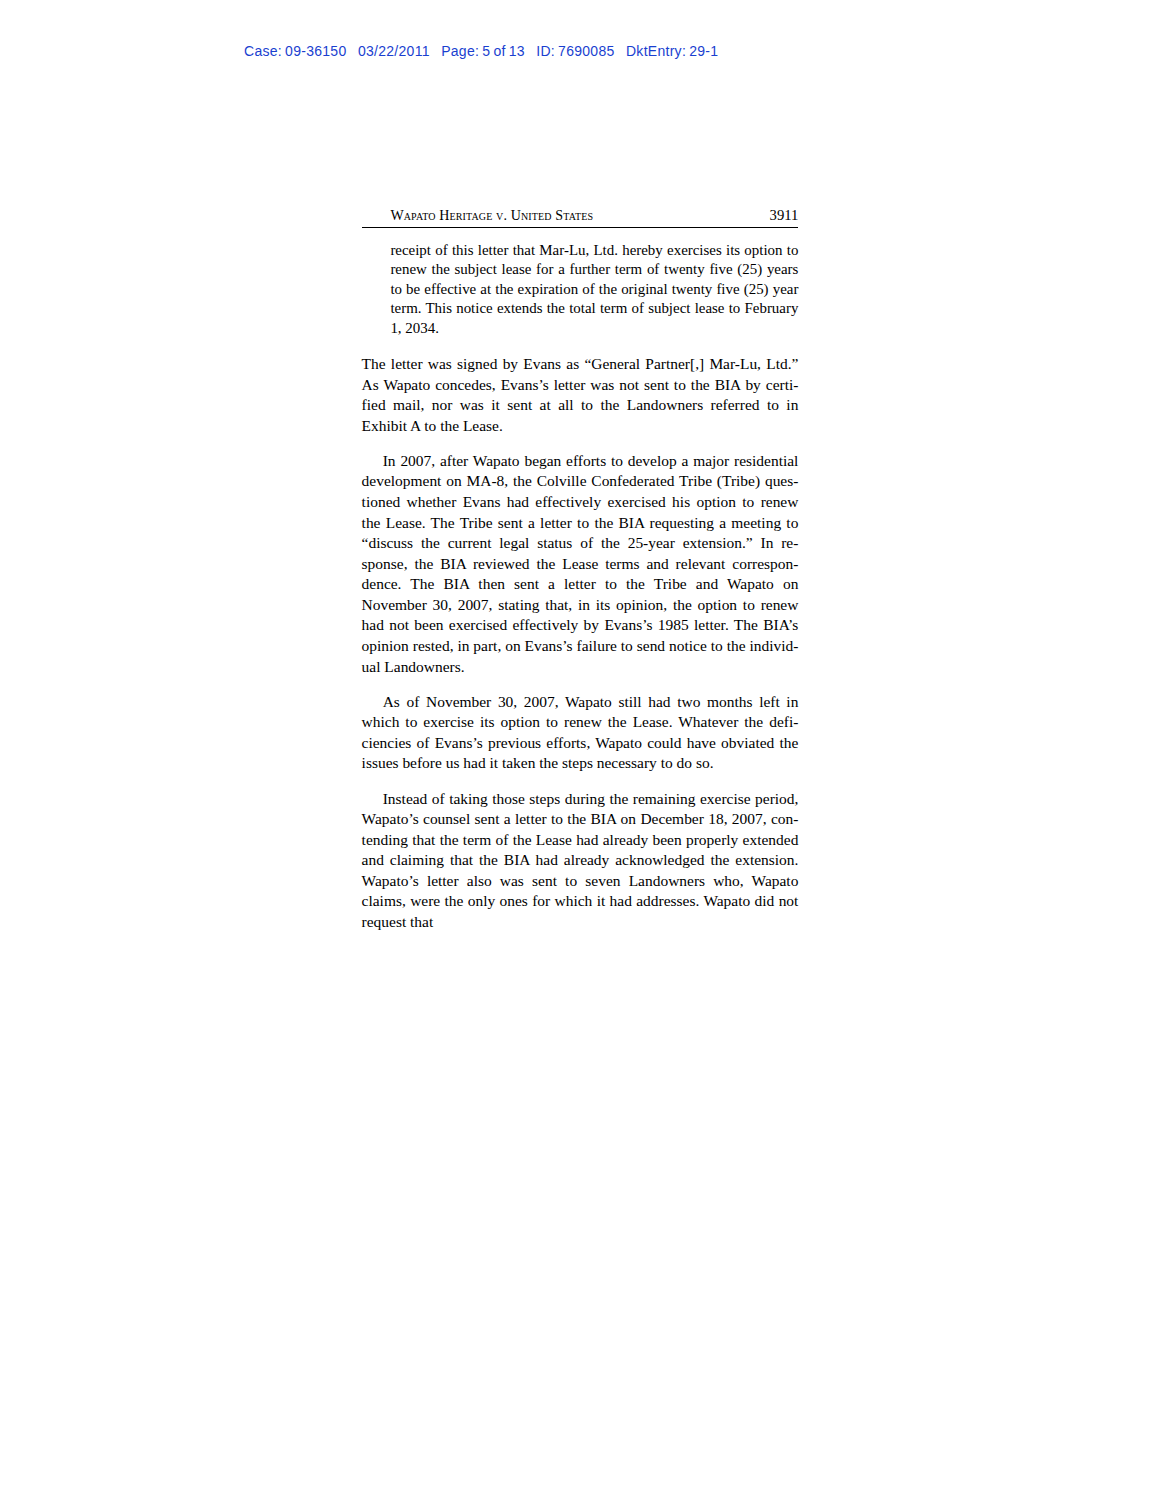Case: 09-36150 03/22/2011 Page: 5 of 13 ID: 7690085 DktEntry: 29-1
Wapato Heritage v. United States 3911
receipt of this letter that Mar-Lu, Ltd. hereby exercises its option to renew the subject lease for a further term of twenty five (25) years to be effective at the expiration of the original twenty five (25) year term. This notice extends the total term of subject lease to February 1, 2034.
The letter was signed by Evans as “General Partner[,] Mar-Lu, Ltd.” As Wapato concedes, Evans’s letter was not sent to the BIA by certified mail, nor was it sent at all to the Landowners referred to in Exhibit A to the Lease.
In 2007, after Wapato began efforts to develop a major residential development on MA-8, the Colville Confederated Tribe (Tribe) questioned whether Evans had effectively exercised his option to renew the Lease. The Tribe sent a letter to the BIA requesting a meeting to “discuss the current legal status of the 25-year extension.” In response, the BIA reviewed the Lease terms and relevant correspondence. The BIA then sent a letter to the Tribe and Wapato on November 30, 2007, stating that, in its opinion, the option to renew had not been exercised effectively by Evans’s 1985 letter. The BIA’s opinion rested, in part, on Evans’s failure to send notice to the individual Landowners.
As of November 30, 2007, Wapato still had two months left in which to exercise its option to renew the Lease. Whatever the deficiencies of Evans’s previous efforts, Wapato could have obviated the issues before us had it taken the steps necessary to do so.
Instead of taking those steps during the remaining exercise period, Wapato’s counsel sent a letter to the BIA on December 18, 2007, contending that the term of the Lease had already been properly extended and claiming that the BIA had already acknowledged the extension. Wapato’s letter also was sent to seven Landowners who, Wapato claims, were the only ones for which it had addresses. Wapato did not request that